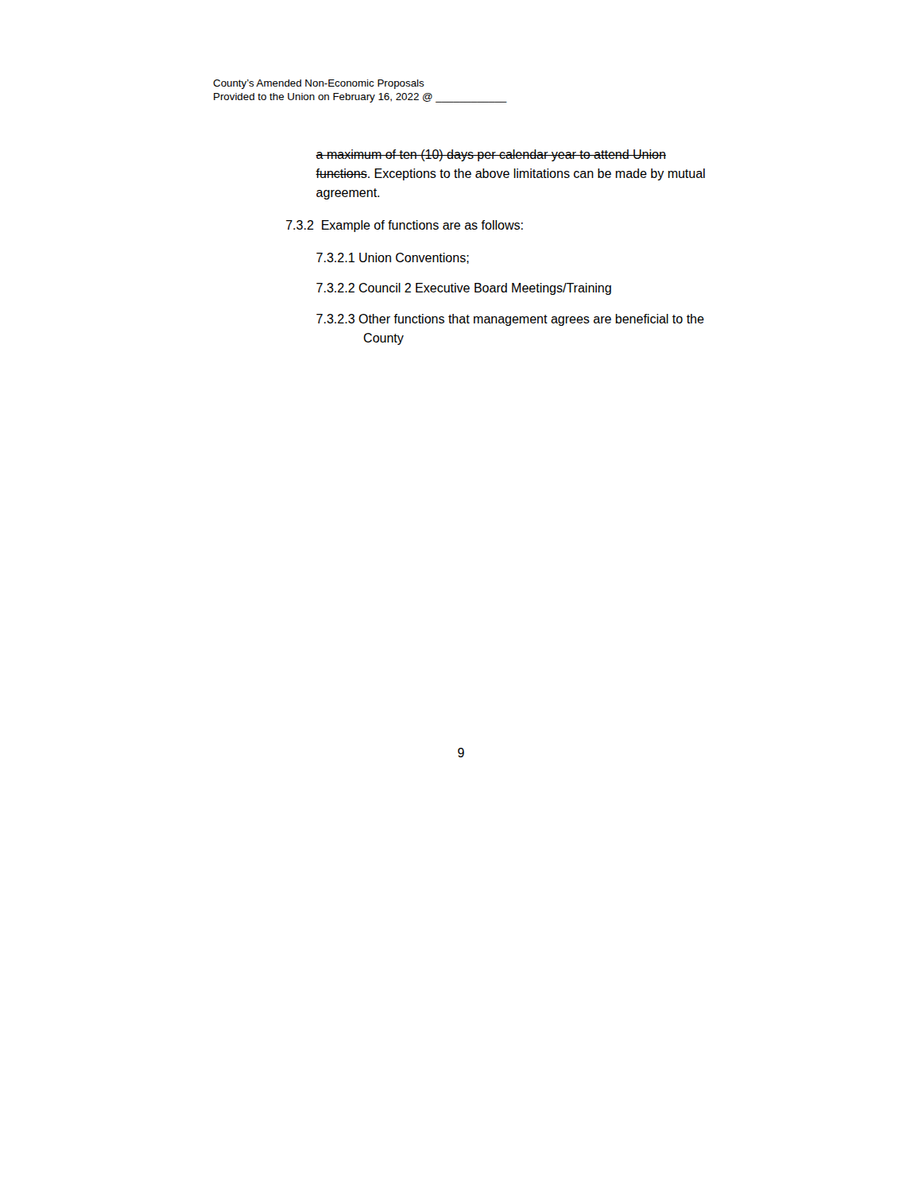County’s Amended Non-Economic Proposals
Provided to the Union on February 16, 2022 @ ____________
a maximum of ten (10) days per calendar year to attend Union functions. Exceptions to the above limitations can be made by mutual agreement.
7.3.2 Example of functions are as follows:
7.3.2.1 Union Conventions;
7.3.2.2 Council 2 Executive Board Meetings/Training
7.3.2.3 Other functions that management agrees are beneficial to the County
9